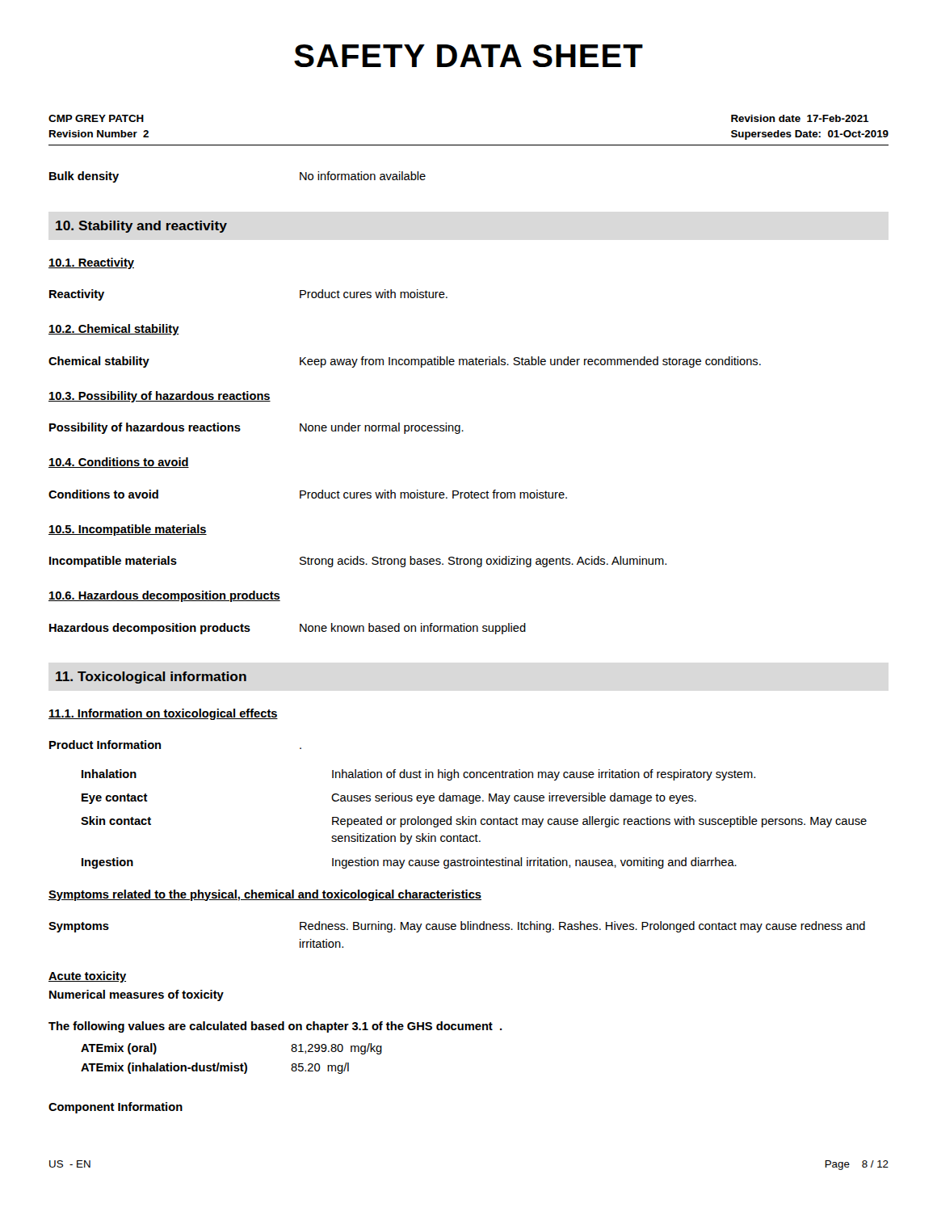SAFETY DATA SHEET
CMP GREY PATCH
Revision Number 2
Revision date 17-Feb-2021
Supersedes Date: 01-Oct-2019
| Bulk density | No information available |
10. Stability and reactivity
10.1. Reactivity
| Reactivity | Product cures with moisture. |
10.2. Chemical stability
| Chemical stability | Keep away from Incompatible materials. Stable under recommended storage conditions. |
10.3. Possibility of hazardous reactions
| Possibility of hazardous reactions | None under normal processing. |
10.4. Conditions to avoid
| Conditions to avoid | Product cures with moisture. Protect from moisture. |
10.5. Incompatible materials
| Incompatible materials | Strong acids. Strong bases. Strong oxidizing agents. Acids. Aluminum. |
10.6. Hazardous decomposition products
| Hazardous decomposition products | None known based on information supplied |
11. Toxicological information
11.1. Information on toxicological effects
| Product Information | . |
| Inhalation | Inhalation of dust in high concentration may cause irritation of respiratory system. |
| Eye contact | Causes serious eye damage. May cause irreversible damage to eyes. |
| Skin contact | Repeated or prolonged skin contact may cause allergic reactions with susceptible persons. May cause sensitization by skin contact. |
| Ingestion | Ingestion may cause gastrointestinal irritation, nausea, vomiting and diarrhea. |
Symptoms related to the physical, chemical and toxicological characteristics
| Symptoms | Redness. Burning. May cause blindness. Itching. Rashes. Hives. Prolonged contact may cause redness and irritation. |
Acute toxicity
Numerical measures of toxicity
The following values are calculated based on chapter 3.1 of the GHS document .
ATEmix (oral)
81,299.80 mg/kg
ATEmix (inhalation-dust/mist)
85.20 mg/l
Component Information
US - EN
Page 8 / 12